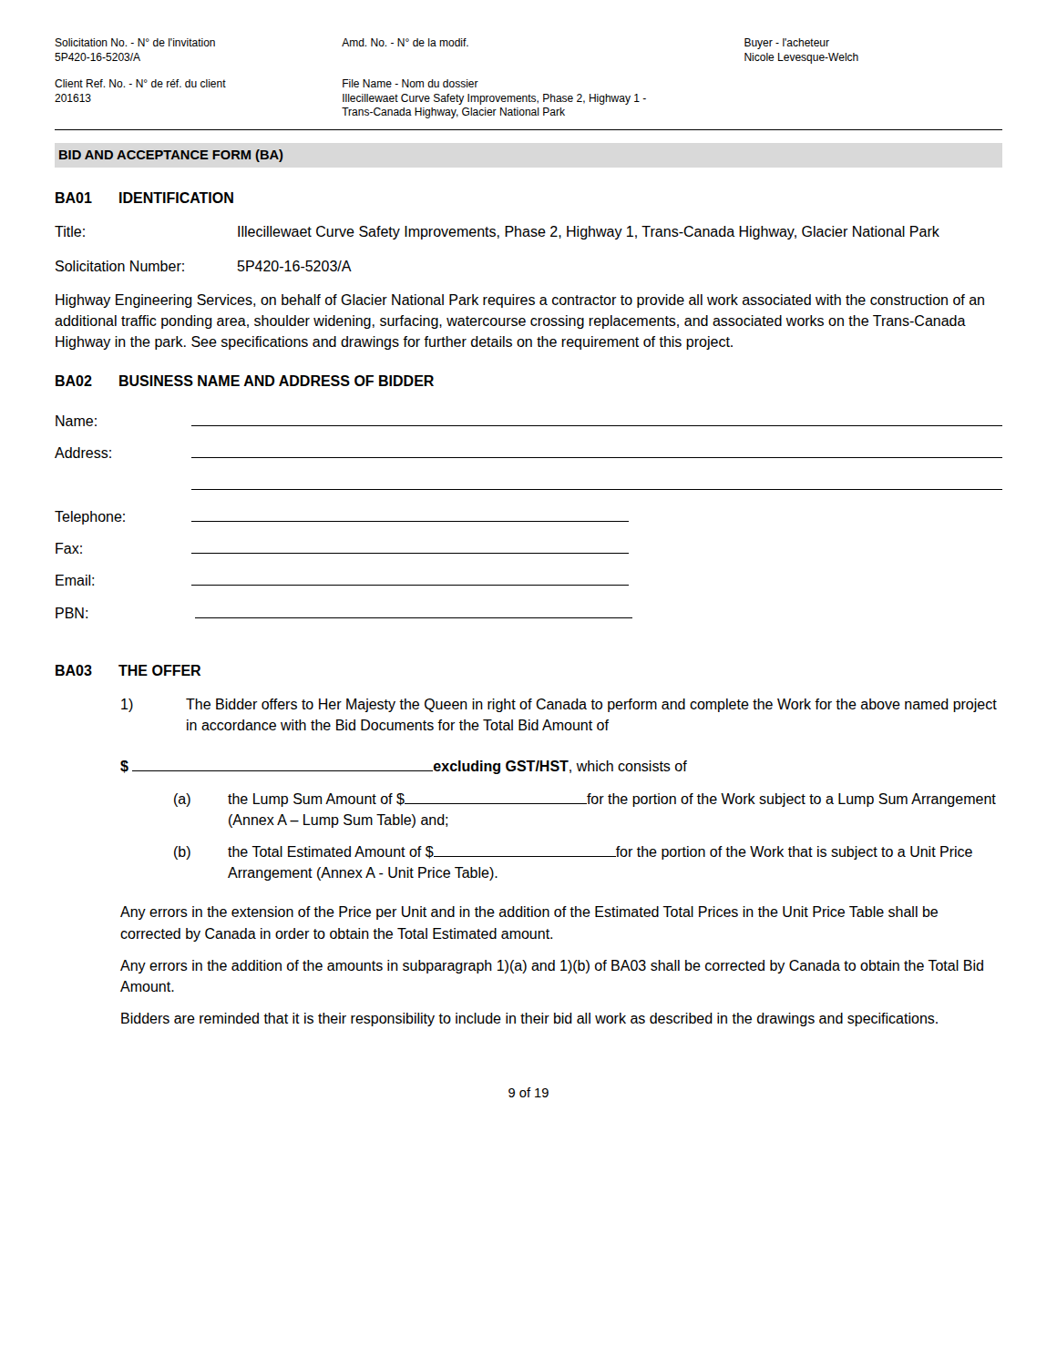Solicitation No. - N° de l'invitation
5P420-16-5203/A
Amd. No. - N° de la modif.
Buyer - l'acheteur
Nicole Levesque-Welch
Client Ref. No. - N° de réf. du client
201613
File Name - Nom du dossier
Illecillewaet Curve Safety Improvements, Phase 2, Highway 1 -
Trans-Canada Highway, Glacier National Park
BID AND ACCEPTANCE FORM (BA)
BA01 IDENTIFICATION
Title:
Illecillewaet Curve Safety Improvements, Phase 2, Highway 1, Trans-Canada Highway, Glacier National Park
Solicitation Number:
5P420-16-5203/A
Highway Engineering Services, on behalf of Glacier National Park requires a contractor to provide all work associated with the construction of an additional traffic ponding area, shoulder widening, surfacing, watercourse crossing replacements, and associated works on the Trans-Canada Highway in the park. See specifications and drawings for further details on the requirement of this project.
BA02 BUSINESS NAME AND ADDRESS OF BIDDER
| Name: | |
| Address: | |
| Telephone: | |
| Fax: | |
| Email: | |
| PBN: | |
BA03 THE OFFER
1)
The Bidder offers to Her Majesty the Queen in right of Canada to perform and complete the Work for the above named project in accordance with the Bid Documents for the Total Bid Amount of
$ excluding GST/HST, which consists of
(a)
the Lump Sum Amount of $ for the portion of the Work subject to a Lump Sum Arrangement (Annex A – Lump Sum Table) and;
(b)
the Total Estimated Amount of $ for the portion of the Work that is subject to a Unit Price Arrangement (Annex A - Unit Price Table).
Any errors in the extension of the Price per Unit and in the addition of the Estimated Total Prices in the Unit Price Table shall be corrected by Canada in order to obtain the Total Estimated amount.
Any errors in the addition of the amounts in subparagraph 1)(a) and 1)(b) of BA03 shall be corrected by Canada to obtain the Total Bid Amount.
Bidders are reminded that it is their responsibility to include in their bid all work as described in the drawings and specifications.
9 of 19